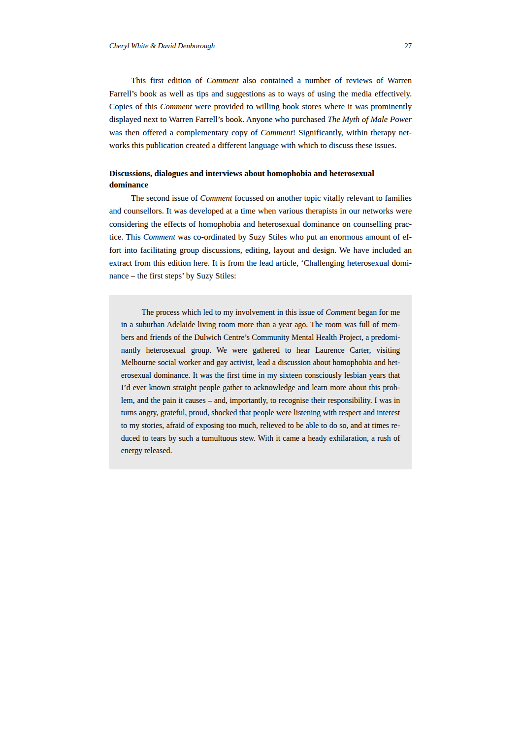Cheryl White & David Denborough 27
This first edition of Comment also contained a number of reviews of Warren Farrell’s book as well as tips and suggestions as to ways of using the media effectively. Copies of this Comment were provided to willing book stores where it was prominently displayed next to Warren Farrell’s book. Anyone who purchased The Myth of Male Power was then offered a complementary copy of Comment! Significantly, within therapy networks this publication created a different language with which to discuss these issues.
Discussions, dialogues and interviews about homophobia and heterosexual dominance
The second issue of Comment focussed on another topic vitally relevant to families and counsellors. It was developed at a time when various therapists in our networks were considering the effects of homophobia and heterosexual dominance on counselling practice. This Comment was co-ordinated by Suzy Stiles who put an enormous amount of effort into facilitating group discussions, editing, layout and design. We have included an extract from this edition here. It is from the lead article, ‘Challenging heterosexual dominance – the first steps’ by Suzy Stiles:
The process which led to my involvement in this issue of Comment began for me in a suburban Adelaide living room more than a year ago. The room was full of members and friends of the Dulwich Centre’s Community Mental Health Project, a predominantly heterosexual group. We were gathered to hear Laurence Carter, visiting Melbourne social worker and gay activist, lead a discussion about homophobia and heterosexual dominance. It was the first time in my sixteen consciously lesbian years that I’d ever known straight people gather to acknowledge and learn more about this problem, and the pain it causes – and, importantly, to recognise their responsibility. I was in turns angry, grateful, proud, shocked that people were listening with respect and interest to my stories, afraid of exposing too much, relieved to be able to do so, and at times reduced to tears by such a tumultuous stew. With it came a heady exhilaration, a rush of energy released.